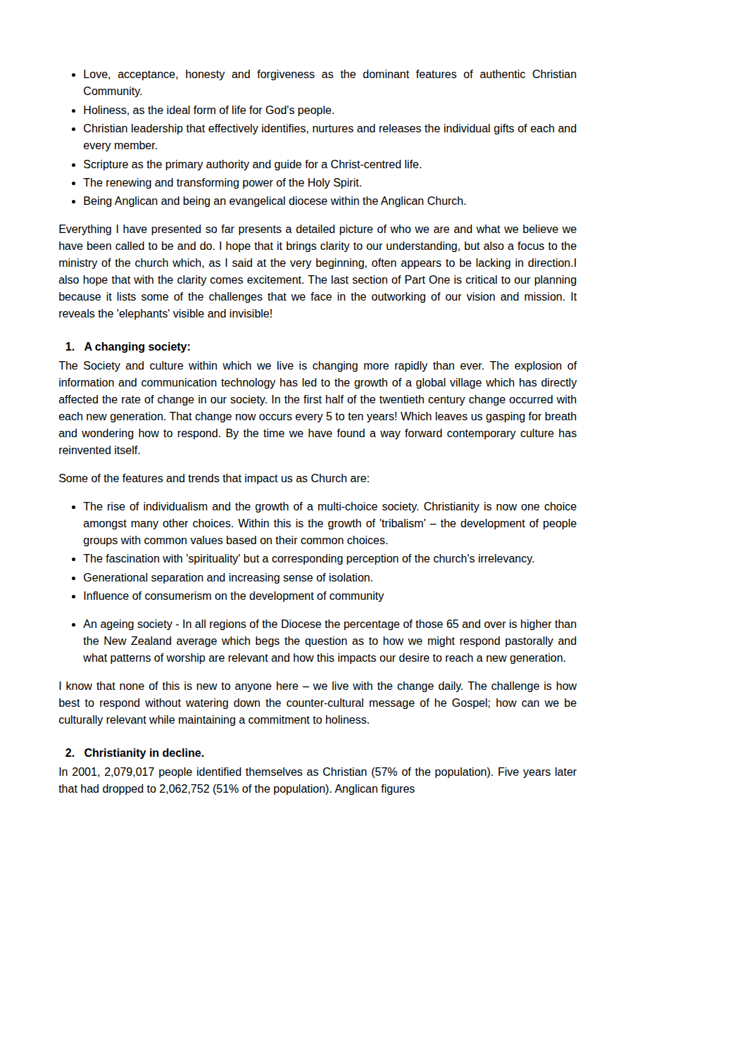Love, acceptance, honesty and forgiveness as the dominant features of authentic Christian Community.
Holiness, as the ideal form of life for God's people.
Christian leadership that effectively identifies, nurtures and releases the individual gifts of each and every member.
Scripture as the primary authority and guide for a Christ-centred life.
The renewing and transforming power of the Holy Spirit.
Being Anglican and being an evangelical diocese within the Anglican Church.
Everything I have presented so far presents a detailed picture of who we are and what we believe we have been called to be and do. I hope that it brings clarity to our understanding, but also a focus to the ministry of the church which, as I said at the very beginning, often appears to be lacking in direction.I also hope that with the clarity comes excitement. The last section of Part One is critical to our planning because it lists some of the challenges that we face in the outworking of our vision and mission. It reveals the 'elephants' visible and invisible!
1. A changing society:
The Society and culture within which we live is changing more rapidly than ever. The explosion of information and communication technology has led to the growth of a global village which has directly affected the rate of change in our society. In the first half of the twentieth century change occurred with each new generation. That change now occurs every 5 to ten years! Which leaves us gasping for breath and wondering how to respond. By the time we have found a way forward contemporary culture has reinvented itself.
Some of the features and trends that impact us as Church are:
The rise of individualism and the growth of a multi-choice society. Christianity is now one choice amongst many other choices. Within this is the growth of 'tribalism' – the development of people groups with common values based on their common choices.
The fascination with 'spirituality' but a corresponding perception of the church's irrelevancy.
Generational separation and increasing sense of isolation.
Influence of consumerism on the development of community
An ageing society - In all regions of the Diocese the percentage of those 65 and over is higher than the New Zealand average which begs the question as to how we might respond pastorally and what patterns of worship are relevant and how this impacts our desire to reach a new generation.
I know that none of this is new to anyone here – we live with the change daily. The challenge is how best to respond without watering down the counter-cultural message of he Gospel; how can we be culturally relevant while maintaining a commitment to holiness.
2. Christianity in decline.
In 2001, 2,079,017 people identified themselves as Christian (57% of the population). Five years later that had dropped to 2,062,752 (51% of the population). Anglican figures